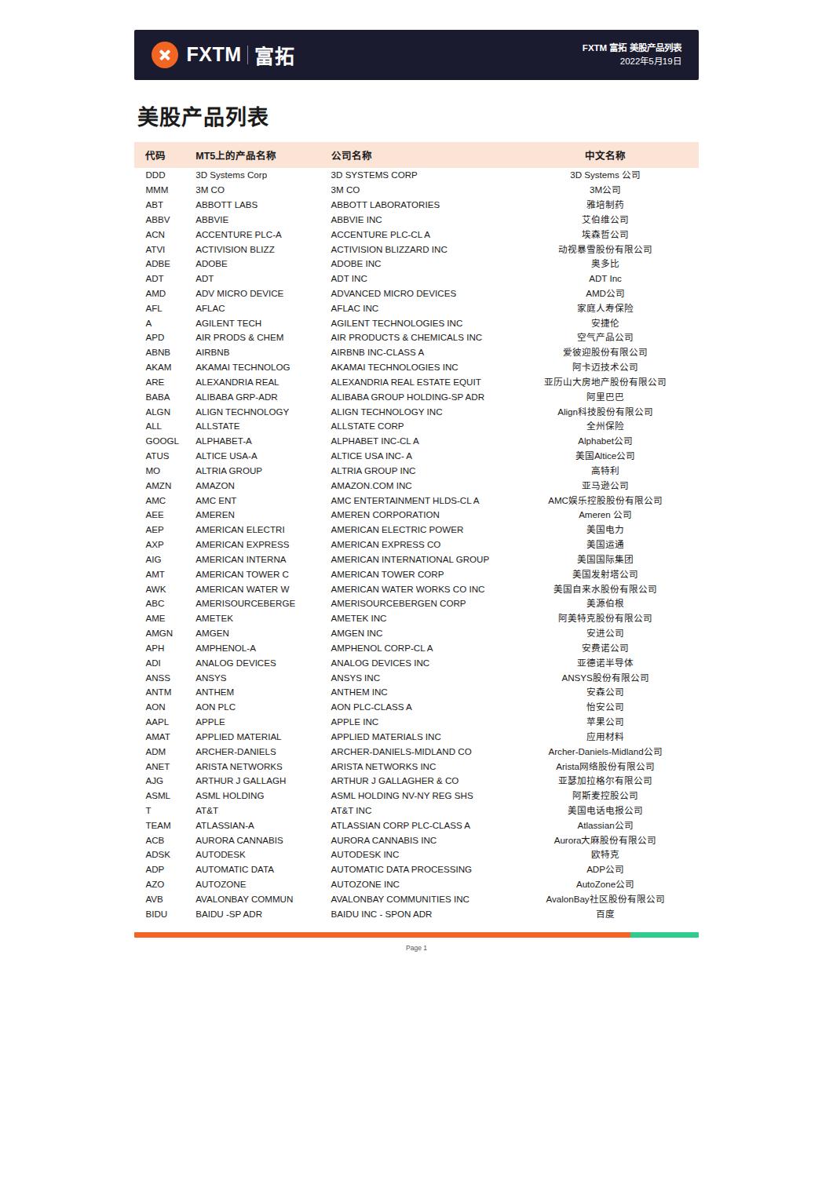FXTM 富拓
FXTM 富拓 美股产品列表
2022年5月19日
美股产品列表
| 代码 | MT5上的产品名称 | 公司名称 | 中文名称 |
| --- | --- | --- | --- |
| DDD | 3D Systems Corp | 3D SYSTEMS CORP | 3D Systems 公司 |
| MMM | 3M CO | 3M CO | 3M公司 |
| ABT | ABBOTT LABS | ABBOTT LABORATORIES | 雅培制药 |
| ABBV | ABBVIE | ABBVIE INC | 艾伯维公司 |
| ACN | ACCENTURE PLC-A | ACCENTURE PLC-CL A | 埃森哲公司 |
| ATVI | ACTIVISION BLIZZ | ACTIVISION BLIZZARD INC | 动视暴雪股份有限公司 |
| ADBE | ADOBE | ADOBE INC | 奥多比 |
| ADT | ADT | ADT INC | ADT Inc |
| AMD | ADV MICRO DEVICE | ADVANCED MICRO DEVICES | AMD公司 |
| AFL | AFLAC | AFLAC INC | 家庭人寿保险 |
| A | AGILENT TECH | AGILENT TECHNOLOGIES INC | 安捷伦 |
| APD | AIR PRODS & CHEM | AIR PRODUCTS & CHEMICALS INC | 空气产品公司 |
| ABNB | AIRBNB | AIRBNB INC-CLASS A | 爱彼迎股份有限公司 |
| AKAM | AKAMAI TECHNOLOG | AKAMAI TECHNOLOGIES INC | 阿卡迈技术公司 |
| ARE | ALEXANDRIA REAL | ALEXANDRIA REAL ESTATE EQUIT | 亚历山大房地产股份有限公司 |
| BABA | ALIBABA GRP-ADR | ALIBABA GROUP HOLDING-SP ADR | 阿里巴巴 |
| ALGN | ALIGN TECHNOLOGY | ALIGN TECHNOLOGY INC | Align科技股份有限公司 |
| ALL | ALLSTATE | ALLSTATE CORP | 全州保险 |
| GOOGL | ALPHABET-A | ALPHABET INC-CL A | Alphabet公司 |
| ATUS | ALTICE USA-A | ALTICE USA INC- A | 美国Altice公司 |
| MO | ALTRIA GROUP | ALTRIA GROUP INC | 高特利 |
| AMZN | AMAZON | AMAZON.COM INC | 亚马逊公司 |
| AMC | AMC ENT | AMC ENTERTAINMENT HLDS-CL A | AMC娱乐控股股份有限公司 |
| AEE | AMEREN | AMEREN CORPORATION | Ameren 公司 |
| AEP | AMERICAN ELECTRI | AMERICAN ELECTRIC POWER | 美国电力 |
| AXP | AMERICAN EXPRESS | AMERICAN EXPRESS CO | 美国运通 |
| AIG | AMERICAN INTERNA | AMERICAN INTERNATIONAL GROUP | 美国国际集团 |
| AMT | AMERICAN TOWER C | AMERICAN TOWER CORP | 美国发射塔公司 |
| AWK | AMERICAN WATER W | AMERICAN WATER WORKS CO INC | 美国自来水股份有限公司 |
| ABC | AMERISOURCEBERGE | AMERISOURCEBERGEN CORP | 美源伯根 |
| AME | AMETEK | AMETEK INC | 阿美特克股份有限公司 |
| AMGN | AMGEN | AMGEN INC | 安进公司 |
| APH | AMPHENOL-A | AMPHENOL CORP-CL A | 安费诺公司 |
| ADI | ANALOG DEVICES | ANALOG DEVICES INC | 亚德诺半导体 |
| ANSS | ANSYS | ANSYS INC | ANSYS股份有限公司 |
| ANTM | ANTHEM | ANTHEM INC | 安森公司 |
| AON | AON PLC | AON PLC-CLASS A | 怡安公司 |
| AAPL | APPLE | APPLE INC | 苹果公司 |
| AMAT | APPLIED MATERIAL | APPLIED MATERIALS INC | 应用材料 |
| ADM | ARCHER-DANIELS | ARCHER-DANIELS-MIDLAND CO | Archer-Daniels-Midland公司 |
| ANET | ARISTA NETWORKS | ARISTA NETWORKS INC | Arista网络股份有限公司 |
| AJG | ARTHUR J GALLAGH | ARTHUR J GALLAGHER & CO | 亚瑟加拉格尔有限公司 |
| ASML | ASML HOLDING | ASML HOLDING NV-NY REG SHS | 阿斯麦控股公司 |
| T | AT&T | AT&T INC | 美国电话电报公司 |
| TEAM | ATLASSIAN-A | ATLASSIAN CORP PLC-CLASS A | Atlassian公司 |
| ACB | AURORA CANNABIS | AURORA CANNABIS INC | Aurora大麻股份有限公司 |
| ADSK | AUTODESK | AUTODESK INC | 欧特克 |
| ADP | AUTOMATIC DATA | AUTOMATIC DATA PROCESSING | ADP公司 |
| AZO | AUTOZONE | AUTOZONE INC | AutoZone公司 |
| AVB | AVALONBAY COMMUN | AVALONBAY COMMUNITIES INC | AvalonBay社区股份有限公司 |
| BIDU | BAIDU -SP ADR | BAIDU INC - SPON ADR | 百度 |
Page 1